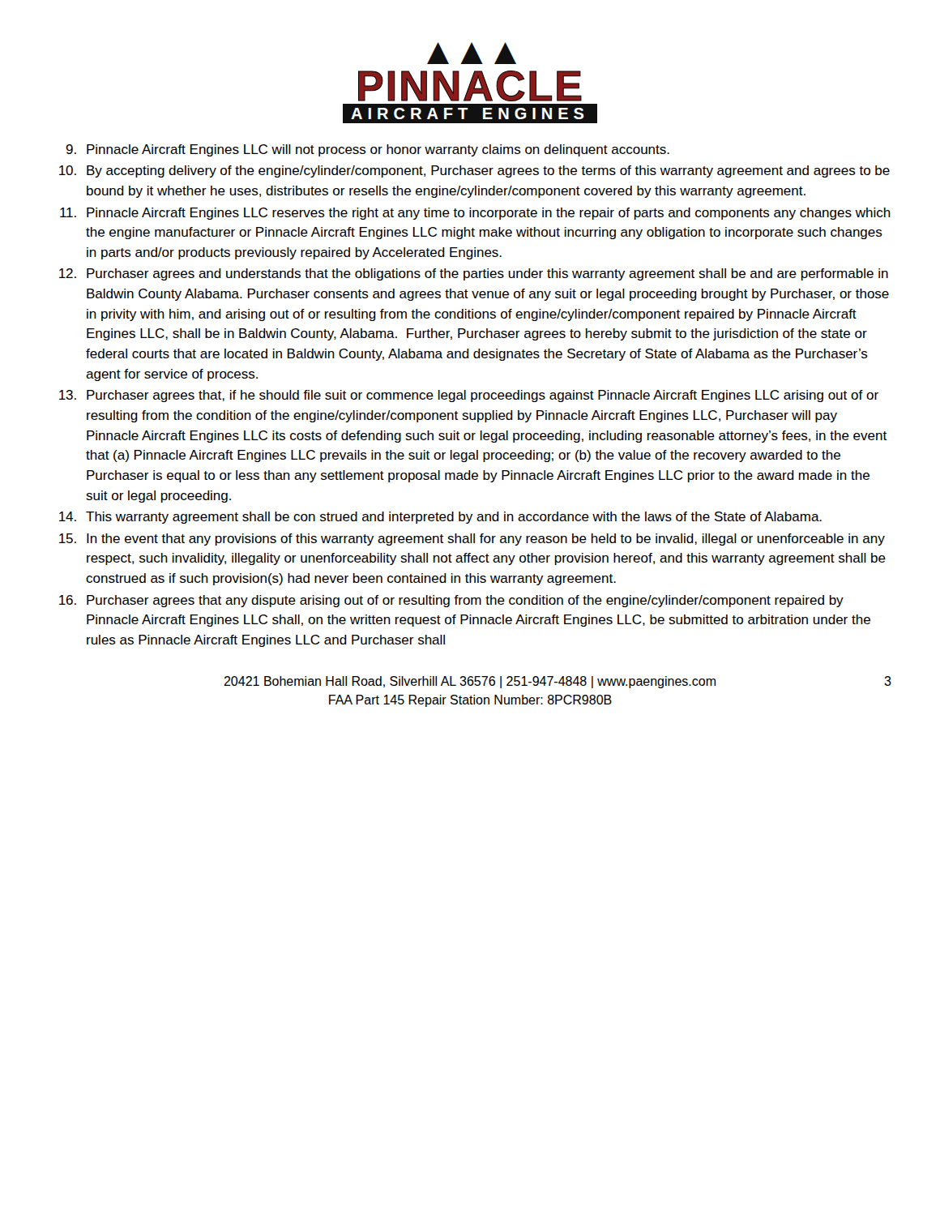▲▲▲
PINNACLE
AIRCRAFT ENGINES
Pinnacle Aircraft Engines LLC will not process or honor warranty claims on delinquent accounts.
By accepting delivery of the engine/cylinder/component, Purchaser agrees to the terms of this warranty agreement and agrees to be bound by it whether he uses, distributes or resells the engine/cylinder/component covered by this warranty agreement.
Pinnacle Aircraft Engines LLC reserves the right at any time to incorporate in the repair of parts and components any changes which the engine manufacturer or Pinnacle Aircraft Engines LLC might make without incurring any obligation to incorporate such changes in parts and/or products previously repaired by Accelerated Engines.
Purchaser agrees and understands that the obligations of the parties under this warranty agreement shall be and are performable in Baldwin County Alabama. Purchaser consents and agrees that venue of any suit or legal proceeding brought by Purchaser, or those in privity with him, and arising out of or resulting from the conditions of engine/cylinder/component repaired by Pinnacle Aircraft Engines LLC, shall be in Baldwin County, Alabama. Further, Purchaser agrees to hereby submit to the jurisdiction of the state or federal courts that are located in Baldwin County, Alabama and designates the Secretary of State of Alabama as the Purchaser’s agent for service of process.
Purchaser agrees that, if he should file suit or commence legal proceedings against Pinnacle Aircraft Engines LLC arising out of or resulting from the condition of the engine/cylinder/component supplied by Pinnacle Aircraft Engines LLC, Purchaser will pay Pinnacle Aircraft Engines LLC its costs of defending such suit or legal proceeding, including reasonable attorney’s fees, in the event that (a) Pinnacle Aircraft Engines LLC prevails in the suit or legal proceeding; or (b) the value of the recovery awarded to the Purchaser is equal to or less than any settlement proposal made by Pinnacle Aircraft Engines LLC prior to the award made in the suit or legal proceeding.
This warranty agreement shall be con strued and interpreted by and in accordance with the laws of the State of Alabama.
In the event that any provisions of this warranty agreement shall for any reason be held to be invalid, illegal or unenforceable in any respect, such invalidity, illegality or unenforceability shall not affect any other provision hereof, and this warranty agreement shall be construed as if such provision(s) had never been contained in this warranty agreement.
Purchaser agrees that any dispute arising out of or resulting from the condition of the engine/cylinder/component repaired by Pinnacle Aircraft Engines LLC shall, on the written request of Pinnacle Aircraft Engines LLC, be submitted to arbitration under the rules as Pinnacle Aircraft Engines LLC and Purchaser shall
3 20421 Bohemian Hall Road, Silverhill AL 36576 | 251-947-4848 | www.paengines.com
FAA Part 145 Repair Station Number: 8PCR980B